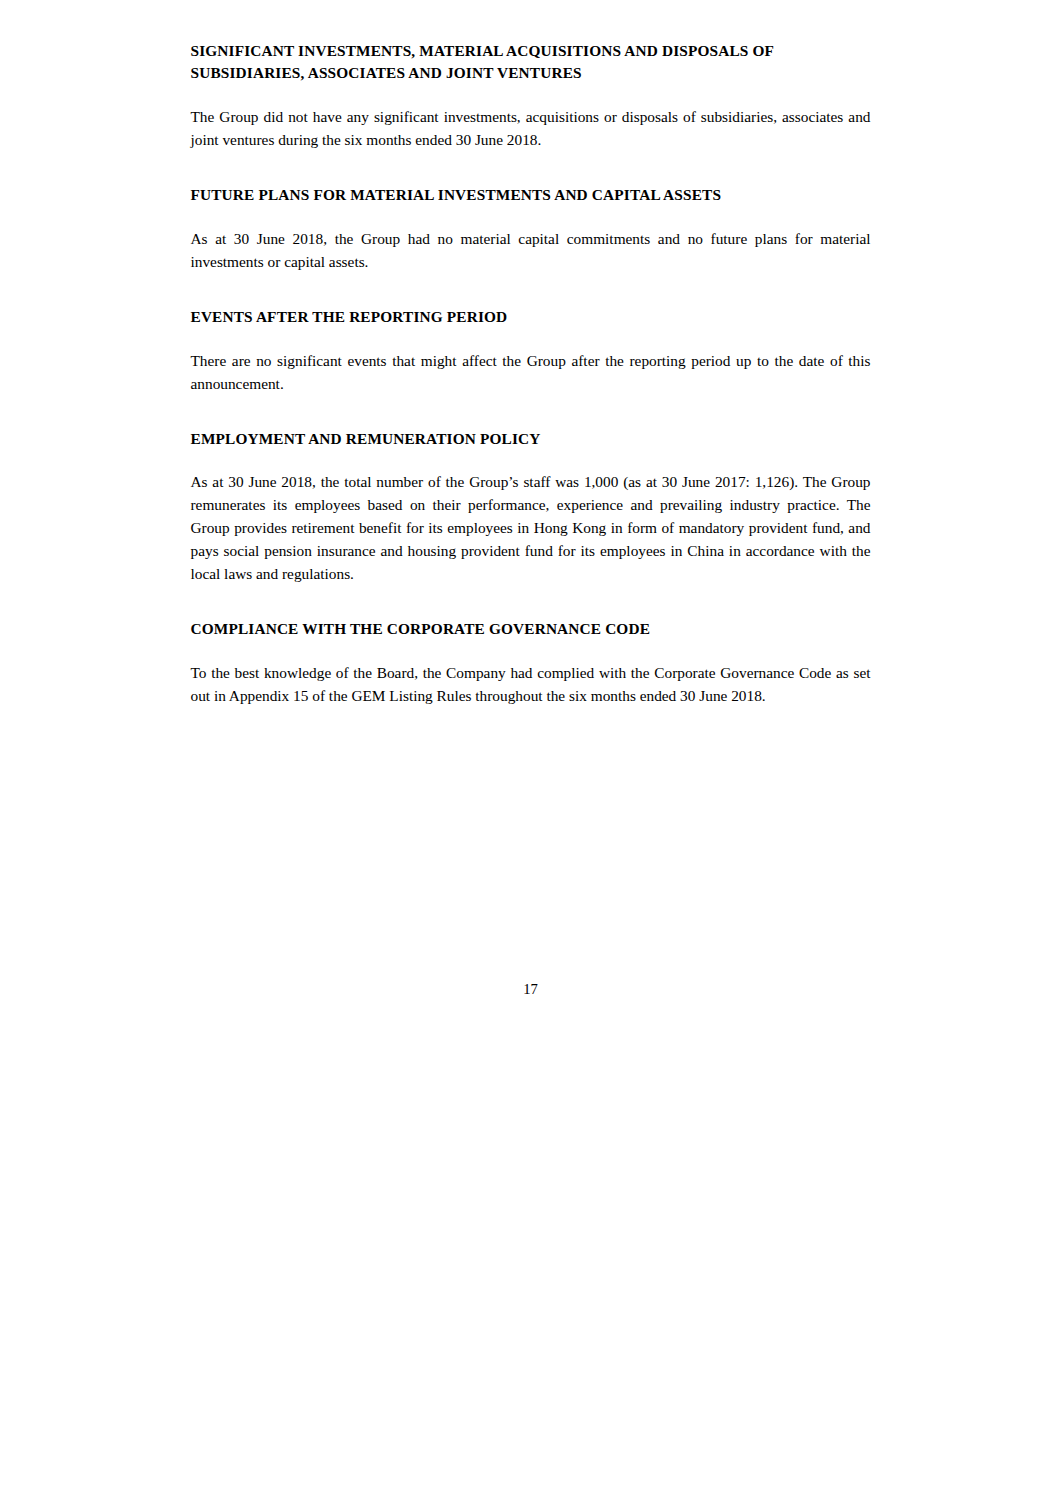SIGNIFICANT INVESTMENTS, MATERIAL ACQUISITIONS AND DISPOSALS OF SUBSIDIARIES, ASSOCIATES AND JOINT VENTURES
The Group did not have any significant investments, acquisitions or disposals of subsidiaries, associates and joint ventures during the six months ended 30 June 2018.
FUTURE PLANS FOR MATERIAL INVESTMENTS AND CAPITAL ASSETS
As at 30 June 2018, the Group had no material capital commitments and no future plans for material investments or capital assets.
EVENTS AFTER THE REPORTING PERIOD
There are no significant events that might affect the Group after the reporting period up to the date of this announcement.
EMPLOYMENT AND REMUNERATION POLICY
As at 30 June 2018, the total number of the Group’s staff was 1,000 (as at 30 June 2017: 1,126). The Group remunerates its employees based on their performance, experience and prevailing industry practice. The Group provides retirement benefit for its employees in Hong Kong in form of mandatory provident fund, and pays social pension insurance and housing provident fund for its employees in China in accordance with the local laws and regulations.
COMPLIANCE WITH THE CORPORATE GOVERNANCE CODE
To the best knowledge of the Board, the Company had complied with the Corporate Governance Code as set out in Appendix 15 of the GEM Listing Rules throughout the six months ended 30 June 2018.
17